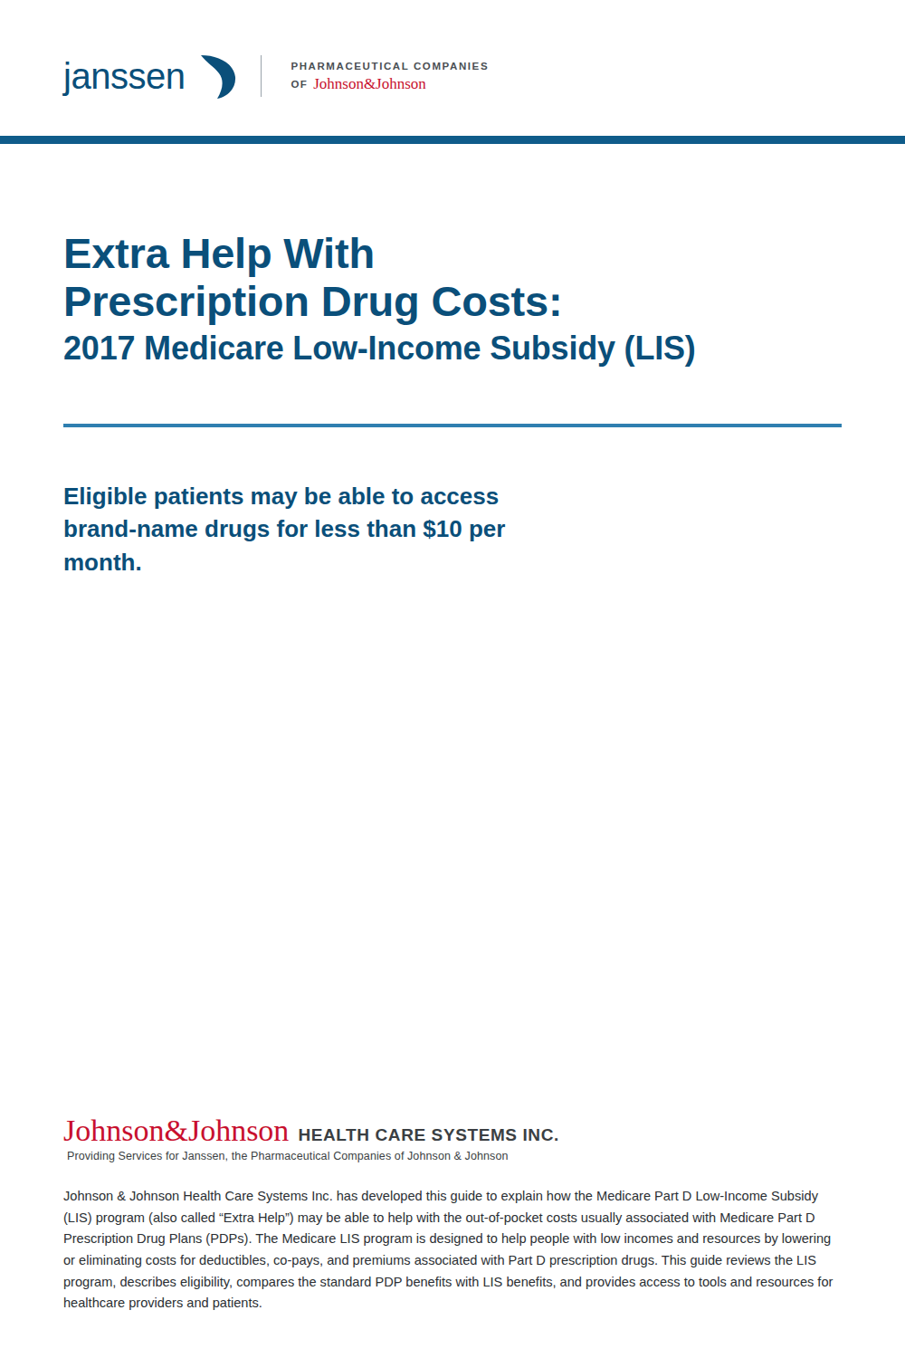janssen
Pharmaceutical Companies
of Johnson&Johnson
Extra Help With
Prescription Drug Costs: 2017 Medicare Low-Income Subsidy (LIS)
Eligible patients may be able to access brand-name drugs for less than $10 per month.
Johnson&Johnson Health Care Systems Inc.
Providing Services for Janssen, the Pharmaceutical Companies of Johnson & Johnson
Johnson & Johnson Health Care Systems Inc. has developed this guide to explain how the Medicare Part D Low-Income Subsidy (LIS) program (also called “Extra Help”) may be able to help with the out-of-pocket costs usually associated with Medicare Part D Prescription Drug Plans (PDPs). The Medicare LIS program is designed to help people with low incomes and resources by lowering or eliminating costs for deductibles, co-pays, and premiums associated with Part D prescription drugs. This guide reviews the LIS program, describes eligibility, compares the standard PDP benefits with LIS benefits, and provides access to tools and resources for healthcare providers and patients.